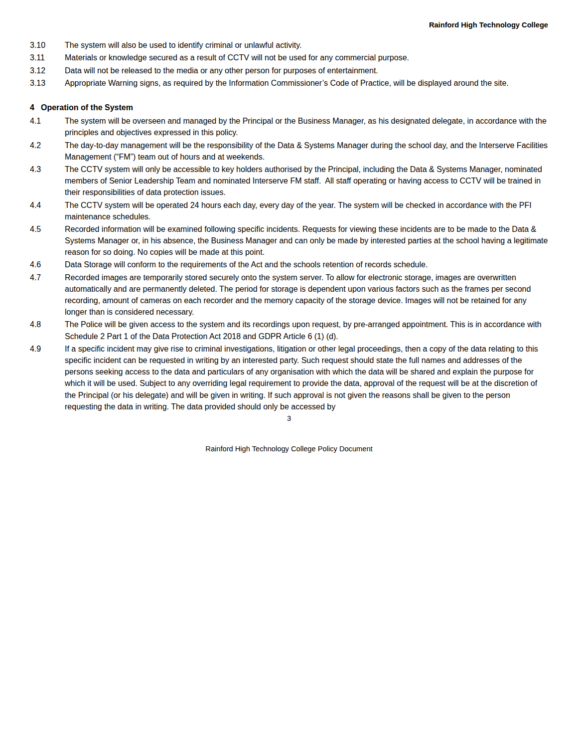Rainford High Technology College
3.10
The system will also be used to identify criminal or unlawful activity.
3.11
Materials or knowledge secured as a result of CCTV will not be used for any commercial purpose.
3.12
Data will not be released to the media or any other person for purposes of entertainment.
3.13
Appropriate Warning signs, as required by the Information Commissioner’s Code of Practice, will be displayed around the site.
4 Operation of the System
4.1
The system will be overseen and managed by the Principal or the Business Manager, as his designated delegate, in accordance with the principles and objectives expressed in this policy.
4.2
The day-to-day management will be the responsibility of the Data & Systems Manager during the school day, and the Interserve Facilities Management (“FM”) team out of hours and at weekends.
4.3
The CCTV system will only be accessible to key holders authorised by the Principal, including the Data & Systems Manager, nominated members of Senior Leadership Team and nominated Interserve FM staff. All staff operating or having access to CCTV will be trained in their responsibilities of data protection issues.
4.4
The CCTV system will be operated 24 hours each day, every day of the year. The system will be checked in accordance with the PFI maintenance schedules.
4.5
Recorded information will be examined following specific incidents. Requests for viewing these incidents are to be made to the Data & Systems Manager or, in his absence, the Business Manager and can only be made by interested parties at the school having a legitimate reason for so doing. No copies will be made at this point.
4.6
Data Storage will conform to the requirements of the Act and the schools retention of records schedule.
4.7
Recorded images are temporarily stored securely onto the system server. To allow for electronic storage, images are overwritten automatically and are permanently deleted. The period for storage is dependent upon various factors such as the frames per second recording, amount of cameras on each recorder and the memory capacity of the storage device. Images will not be retained for any longer than is considered necessary.
4.8
The Police will be given access to the system and its recordings upon request, by pre-arranged appointment. This is in accordance with Schedule 2 Part 1 of the Data Protection Act 2018 and GDPR Article 6 (1) (d).
4.9
If a specific incident may give rise to criminal investigations, litigation or other legal proceedings, then a copy of the data relating to this specific incident can be requested in writing by an interested party. Such request should state the full names and addresses of the persons seeking access to the data and particulars of any organisation with which the data will be shared and explain the purpose for which it will be used. Subject to any overriding legal requirement to provide the data, approval of the request will be at the discretion of the Principal (or his delegate) and will be given in writing. If such approval is not given the reasons shall be given to the person requesting the data in writing. The data provided should only be accessed by
3
Rainford High Technology College Policy Document